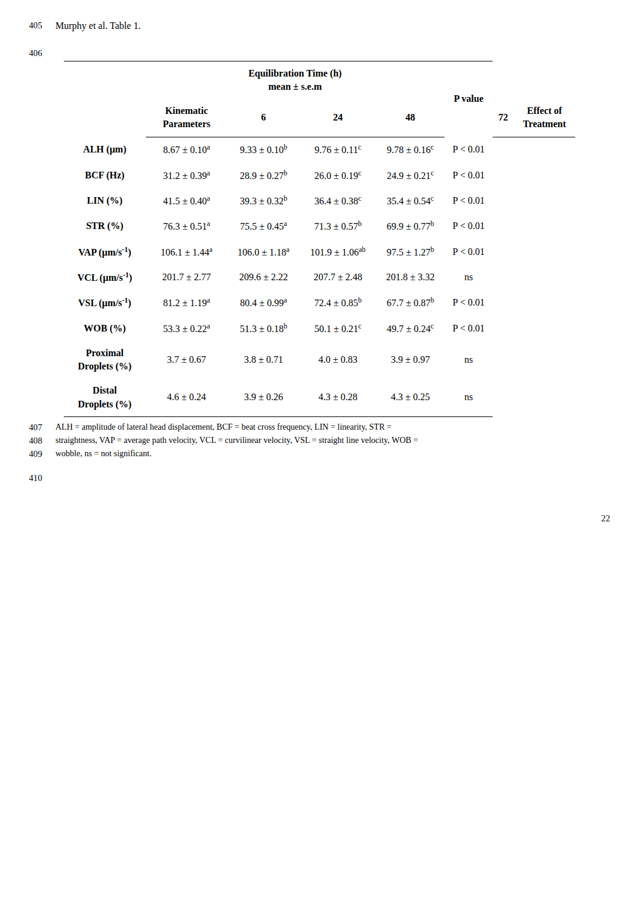405 Murphy et al. Table 1.
406
| | Equilibration Time (h) mean ± s.e.m | P value |
| --- | --- | --- |
| Kinematic Parameters | 6 | 24 | 48 | 72 | Effect of Treatment |
| ALH (µm) | 8.67 ± 0.10 a | 9.33 ± 0.10 b | 9.76 ± 0.11 c | 9.78 ± 0.16 c | P < 0.01 |
| BCF (Hz) | 31.2 ± 0.39 a | 28.9 ± 0.27 b | 26.0 ± 0.19 c | 24.9 ± 0.21 c | P < 0.01 |
| LIN (%) | 41.5 ± 0.40 a | 39.3 ± 0.32 b | 36.4 ± 0.38 c | 35.4 ± 0.54 c | P < 0.01 |
| STR (%) | 76.3 ± 0.51 a | 75.5 ± 0.45 a | 71.3 ± 0.57 b | 69.9 ± 0.77 b | P < 0.01 |
| VAP (µm/s -1 ) | 106.1 ± 1.44 a | 106.0 ± 1.18 a | 101.9 ± 1.06 ab | 97.5 ± 1.27 b | P < 0.01 |
| VCL (µm/s -1 ) | 201.7 ± 2.77 | 209.6 ± 2.22 | 207.7 ± 2.48 | 201.8 ± 3.32 | ns |
| VSL (µm/s -1 ) | 81.2 ± 1.19 a | 80.4 ± 0.99 a | 72.4 ± 0.85 b | 67.7 ± 0.87 b | P < 0.01 |
| WOB (%) | 53.3 ± 0.22 a | 51.3 ± 0.18 b | 50.1 ± 0.21 c | 49.7 ± 0.24 c | P < 0.01 |
| Proximal Droplets (%) | 3.7 ± 0.67 | 3.8 ± 0.71 | 4.0 ± 0.83 | 3.9 ± 0.97 | ns |
| Distal Droplets (%) | 4.6 ± 0.24 | 3.9 ± 0.26 | 4.3 ± 0.28 | 4.3 ± 0.25 | ns |
407 ALH = amplitude of lateral head displacement, BCF = beat cross frequency, LIN = linearity, STR =
408straightness, VAP = average path velocity, VCL = curvilinear velocity, VSL = straight line velocity, WOB =
409wobble, ns = not significant.
410
22